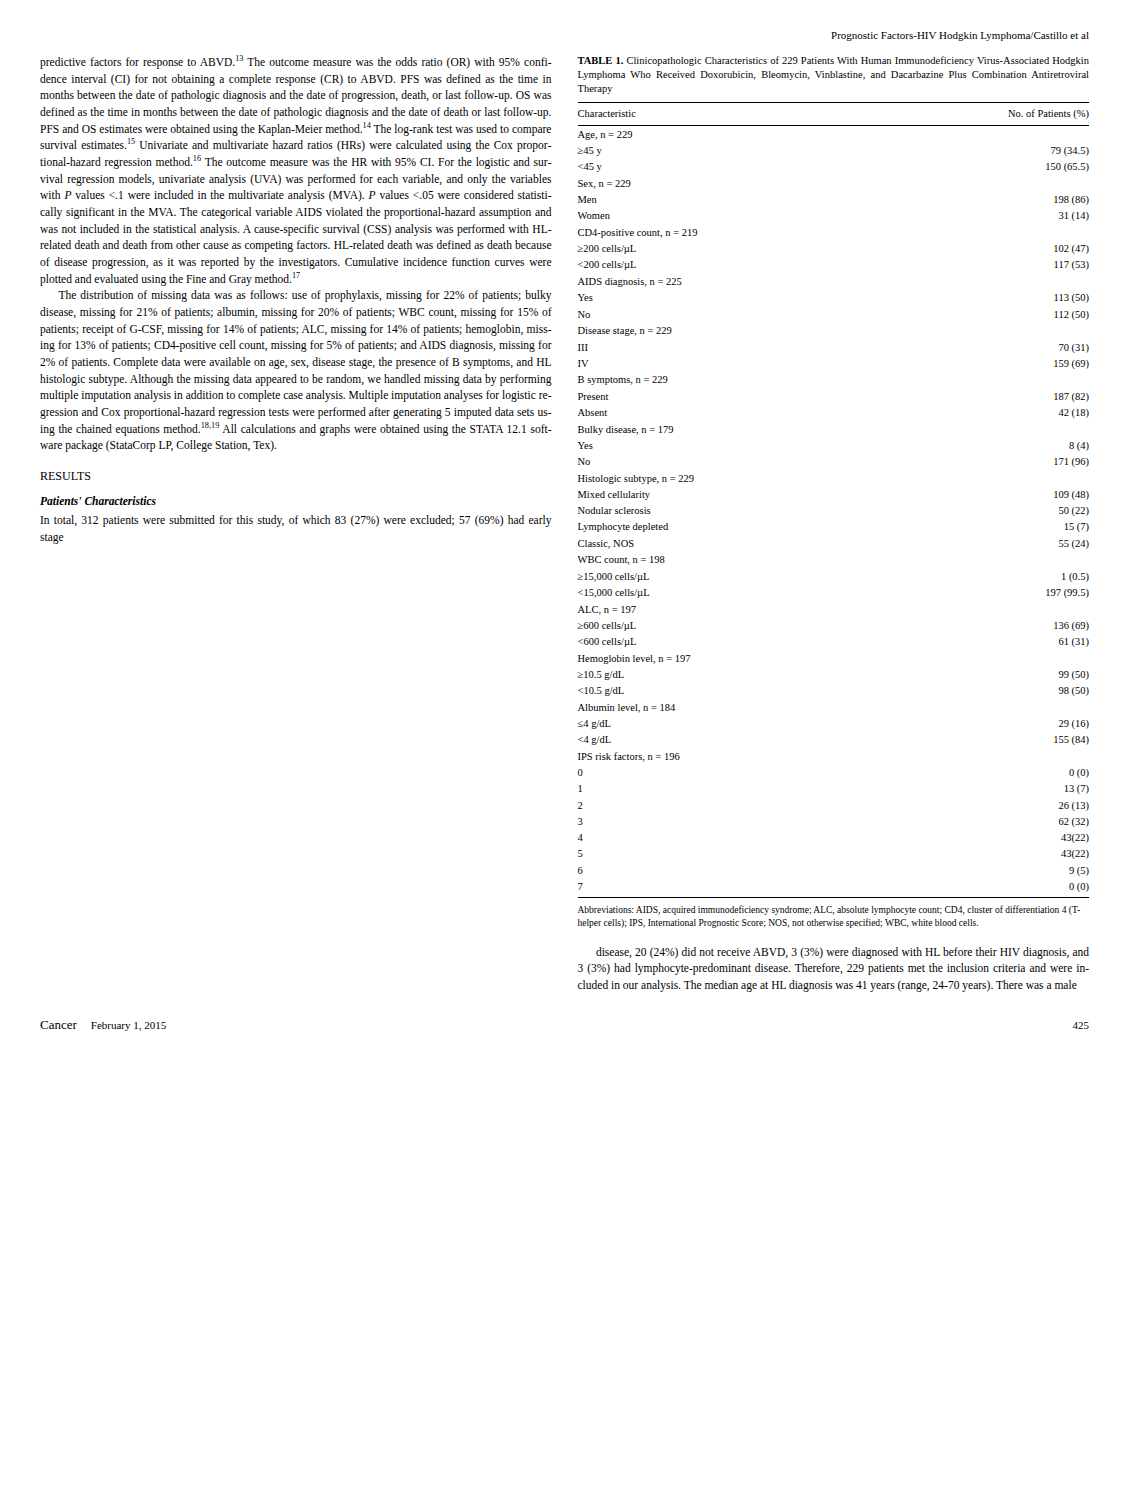Prognostic Factors-HIV Hodgkin Lymphoma/Castillo et al
predictive factors for response to ABVD.13 The outcome measure was the odds ratio (OR) with 95% confidence interval (CI) for not obtaining a complete response (CR) to ABVD. PFS was defined as the time in months between the date of pathologic diagnosis and the date of progression, death, or last follow-up. OS was defined as the time in months between the date of pathologic diagnosis and the date of death or last follow-up. PFS and OS estimates were obtained using the Kaplan-Meier method.14 The log-rank test was used to compare survival estimates.15 Univariate and multivariate hazard ratios (HRs) were calculated using the Cox proportional-hazard regression method.16 The outcome measure was the HR with 95% CI. For the logistic and survival regression models, univariate analysis (UVA) was performed for each variable, and only the variables with P values <.1 were included in the multivariate analysis (MVA). P values <.05 were considered statistically significant in the MVA. The categorical variable AIDS violated the proportional-hazard assumption and was not included in the statistical analysis. A cause-specific survival (CSS) analysis was performed with HL-related death and death from other cause as competing factors. HL-related death was defined as death because of disease progression, as it was reported by the investigators. Cumulative incidence function curves were plotted and evaluated using the Fine and Gray method.17
The distribution of missing data was as follows: use of prophylaxis, missing for 22% of patients; bulky disease, missing for 21% of patients; albumin, missing for 20% of patients; WBC count, missing for 15% of patients; receipt of G-CSF, missing for 14% of patients; ALC, missing for 14% of patients; hemoglobin, missing for 13% of patients; CD4-positive cell count, missing for 5% of patients; and AIDS diagnosis, missing for 2% of patients. Complete data were available on age, sex, disease stage, the presence of B symptoms, and HL histologic subtype. Although the missing data appeared to be random, we handled missing data by performing multiple imputation analysis in addition to complete case analysis. Multiple imputation analyses for logistic regression and Cox proportional-hazard regression tests were performed after generating 5 imputed data sets using the chained equations method.18,19 All calculations and graphs were obtained using the STATA 12.1 software package (StataCorp LP, College Station, Tex).
RESULTS
Patients' Characteristics
In total, 312 patients were submitted for this study, of which 83 (27%) were excluded; 57 (69%) had early stage
TABLE 1. Clinicopathologic Characteristics of 229 Patients With Human Immunodeficiency Virus-Associated Hodgkin Lymphoma Who Received Doxorubicin, Bleomycin, Vinblastine, and Dacarbazine Plus Combination Antiretroviral Therapy
| Characteristic | No. of Patients (%) |
| --- | --- |
| Age, n = 229 | |
| ≥45 y | 79 (34.5) |
| <45 y | 150 (65.5) |
| Sex, n = 229 | |
| Men | 198 (86) |
| Women | 31 (14) |
| CD4-positive count, n = 219 | |
| ≥200 cells/µL | 102 (47) |
| <200 cells/µL | 117 (53) |
| AIDS diagnosis, n = 225 | |
| Yes | 113 (50) |
| No | 112 (50) |
| Disease stage, n = 229 | |
| III | 70 (31) |
| IV | 159 (69) |
| B symptoms, n = 229 | |
| Present | 187 (82) |
| Absent | 42 (18) |
| Bulky disease, n = 179 | |
| Yes | 8 (4) |
| No | 171 (96) |
| Histologic subtype, n = 229 | |
| Mixed cellularity | 109 (48) |
| Nodular sclerosis | 50 (22) |
| Lymphocyte depleted | 15 (7) |
| Classic, NOS | 55 (24) |
| WBC count, n = 198 | |
| ≥15,000 cells/µL | 1 (0.5) |
| <15,000 cells/µL | 197 (99.5) |
| ALC, n = 197 | |
| ≥600 cells/µL | 136 (69) |
| <600 cells/µL | 61 (31) |
| Hemoglobin level, n = 197 | |
| ≥10.5 g/dL | 99 (50) |
| <10.5 g/dL | 98 (50) |
| Albumin level, n = 184 | |
| ≤4 g/dL | 29 (16) |
| <4 g/dL | 155 (84) |
| IPS risk factors, n = 196 | |
| 0 | 0 (0) |
| 1 | 13 (7) |
| 2 | 26 (13) |
| 3 | 62 (32) |
| 4 | 43(22) |
| 5 | 43(22) |
| 6 | 9 (5) |
| 7 | 0 (0) |
Abbreviations: AIDS, acquired immunodeficiency syndrome; ALC, absolute lymphocyte count; CD4, cluster of differentiation 4 (T-helper cells); IPS, International Prognostic Score; NOS, not otherwise specified; WBC, white blood cells.
disease, 20 (24%) did not receive ABVD, 3 (3%) were diagnosed with HL before their HIV diagnosis, and 3 (3%) had lymphocyte-predominant disease. Therefore, 229 patients met the inclusion criteria and were included in our analysis. The median age at HL diagnosis was 41 years (range, 24-70 years). There was a male
Cancer February 1, 2015
425